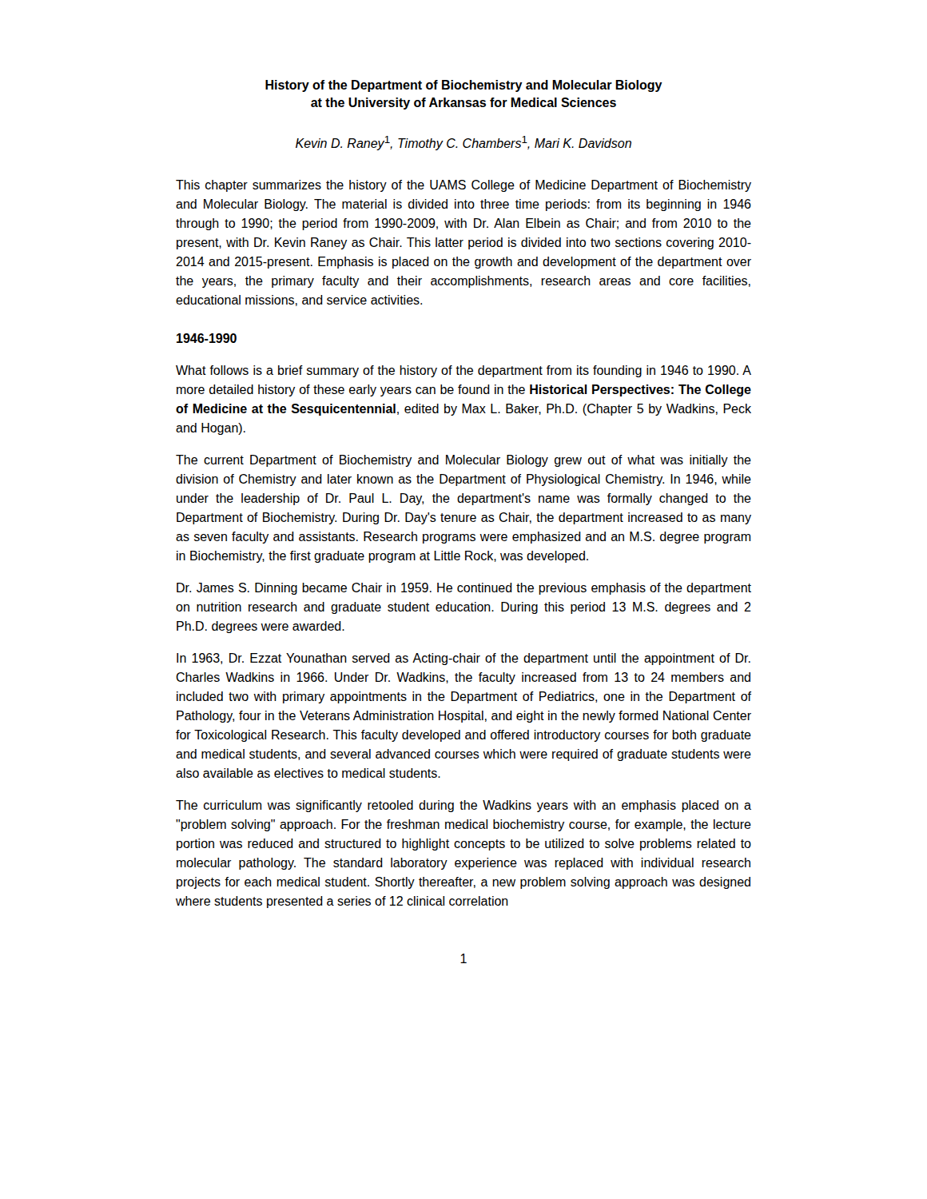History of the Department of Biochemistry and Molecular Biology
at the University of Arkansas for Medical Sciences
Kevin D. Raney1, Timothy C. Chambers1, Mari K. Davidson
This chapter summarizes the history of the UAMS College of Medicine Department of Biochemistry and Molecular Biology. The material is divided into three time periods: from its beginning in 1946 through to 1990; the period from 1990-2009, with Dr. Alan Elbein as Chair; and from 2010 to the present, with Dr. Kevin Raney as Chair. This latter period is divided into two sections covering 2010-2014 and 2015-present. Emphasis is placed on the growth and development of the department over the years, the primary faculty and their accomplishments, research areas and core facilities, educational missions, and service activities.
1946-1990
What follows is a brief summary of the history of the department from its founding in 1946 to 1990. A more detailed history of these early years can be found in the Historical Perspectives: The College of Medicine at the Sesquicentennial, edited by Max L. Baker, Ph.D. (Chapter 5 by Wadkins, Peck and Hogan).
The current Department of Biochemistry and Molecular Biology grew out of what was initially the division of Chemistry and later known as the Department of Physiological Chemistry. In 1946, while under the leadership of Dr. Paul L. Day, the department's name was formally changed to the Department of Biochemistry. During Dr. Day's tenure as Chair, the department increased to as many as seven faculty and assistants. Research programs were emphasized and an M.S. degree program in Biochemistry, the first graduate program at Little Rock, was developed.
Dr. James S. Dinning became Chair in 1959. He continued the previous emphasis of the department on nutrition research and graduate student education. During this period 13 M.S. degrees and 2 Ph.D. degrees were awarded.
In 1963, Dr. Ezzat Younathan served as Acting-chair of the department until the appointment of Dr. Charles Wadkins in 1966. Under Dr. Wadkins, the faculty increased from 13 to 24 members and included two with primary appointments in the Department of Pediatrics, one in the Department of Pathology, four in the Veterans Administration Hospital, and eight in the newly formed National Center for Toxicological Research. This faculty developed and offered introductory courses for both graduate and medical students, and several advanced courses which were required of graduate students were also available as electives to medical students.
The curriculum was significantly retooled during the Wadkins years with an emphasis placed on a "problem solving" approach. For the freshman medical biochemistry course, for example, the lecture portion was reduced and structured to highlight concepts to be utilized to solve problems related to molecular pathology. The standard laboratory experience was replaced with individual research projects for each medical student. Shortly thereafter, a new problem solving approach was designed where students presented a series of 12 clinical correlation
1